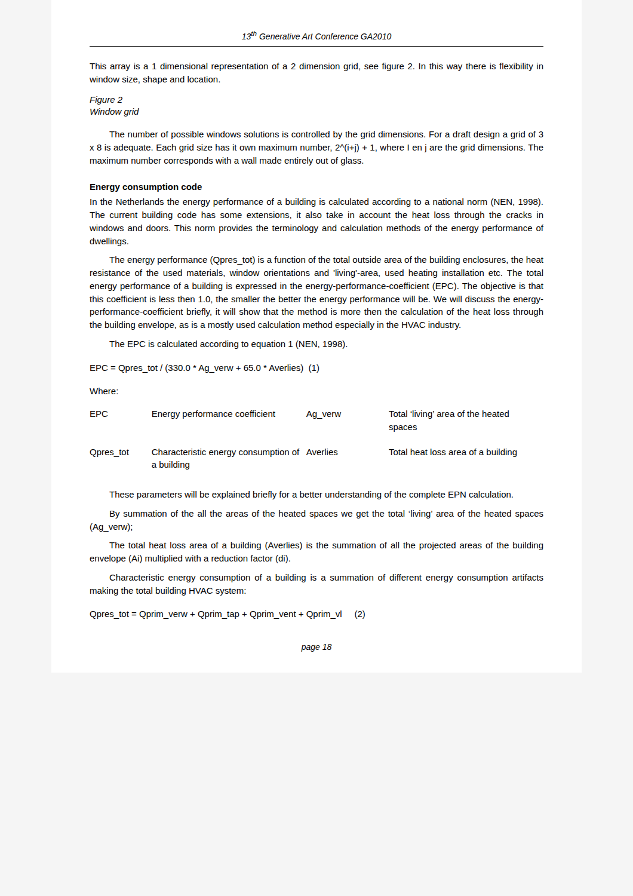13th Generative Art Conference GA2010
This array is a 1 dimensional representation of a 2 dimension grid, see figure 2. In this way there is flexibility in window size, shape and location.
Figure 2
Window grid
The number of possible windows solutions is controlled by the grid dimensions. For a draft design a grid of 3 x 8 is adequate. Each grid size has it own maximum number, 2^(i+j) + 1, where I en j are the grid dimensions. The maximum number corresponds with a wall made entirely out of glass.
Energy consumption code
In the Netherlands the energy performance of a building is calculated according to a national norm (NEN, 1998). The current building code has some extensions, it also take in account the heat loss through the cracks in windows and doors. This norm provides the terminology and calculation methods of the energy performance of dwellings.
The energy performance (Qpres_tot) is a function of the total outside area of the building enclosures, the heat resistance of the used materials, window orientations and 'living'-area, used heating installation etc. The total energy performance of a building is expressed in the energy-performance-coefficient (EPC). The objective is that this coefficient is less then 1.0, the smaller the better the energy performance will be. We will discuss the energy-performance-coefficient briefly, it will show that the method is more then the calculation of the heat loss through the building envelope, as is a mostly used calculation method especially in the HVAC industry.
The EPC is calculated according to equation 1 (NEN, 1998).
EPC = Qpres_tot / (330.0 * Ag_verw + 65.0 * Averlies) (1)
Where:
| EPC | Energy performance coefficient | Ag_verw | Total ‘living’ area of the heated spaces |
| Qpres_tot | Characteristic energy consumption of a building | Averlies | Total heat loss area of a building |
These parameters will be explained briefly for a better understanding of the complete EPN calculation.
By summation of the all the areas of the heated spaces we get the total ‘living’ area of the heated spaces (Ag_verw);
The total heat loss area of a building (Averlies) is the summation of all the projected areas of the building envelope (Ai) multiplied with a reduction factor (di).
Characteristic energy consumption of a building is a summation of different energy consumption artifacts making the total building HVAC system:
Qpres_tot = Qprim_verw + Qprim_tap + Qprim_vent + Qprim_vl (2)
page 18